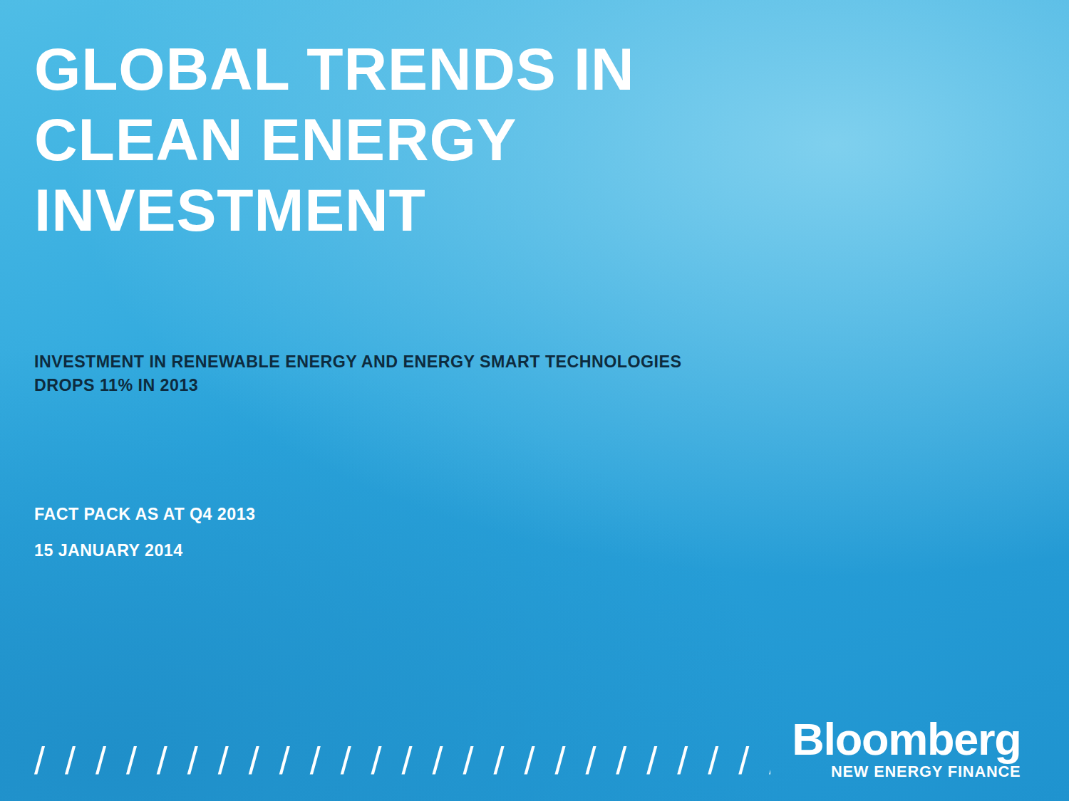GLOBAL TRENDS IN CLEAN ENERGY INVESTMENT
INVESTMENT IN RENEWABLE ENERGY AND ENERGY SMART TECHNOLOGIES DROPS 11% IN 2013
FACT PACK AS AT Q4 2013
15 JANUARY 2014
/ / / / / / / / / / / / / / / / / / / / / / / / / / / / / / /
Bloomberg NEW ENERGY FINANCE